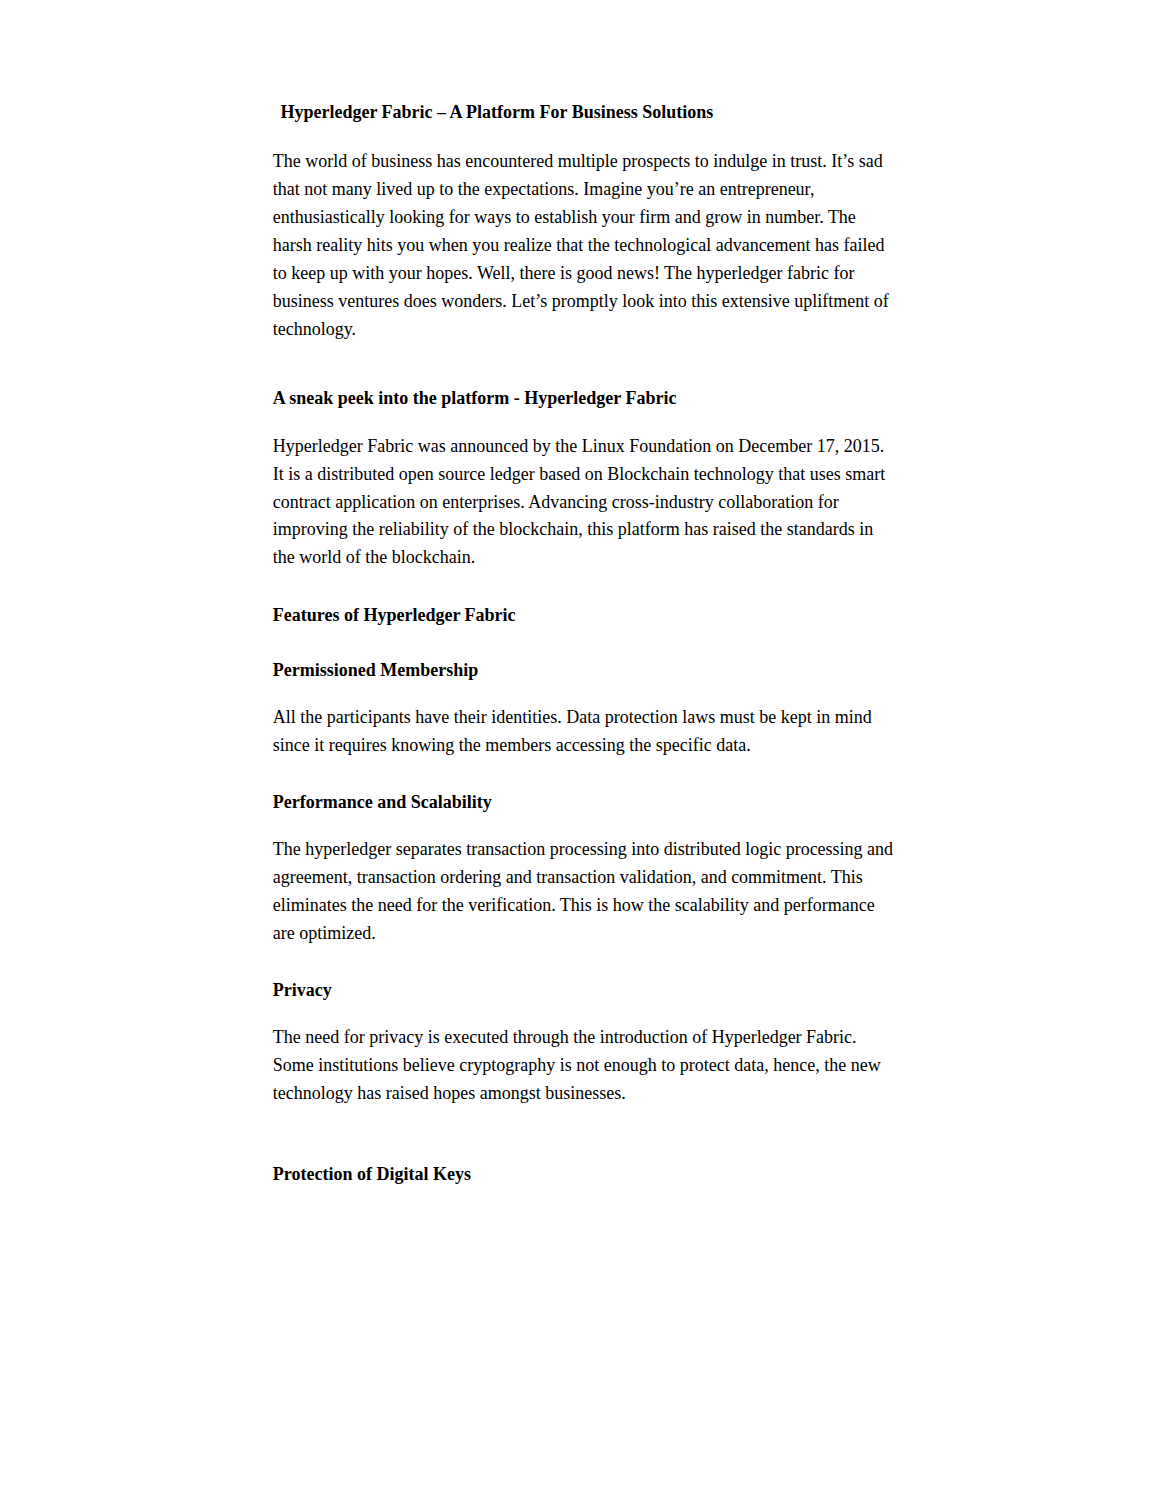Hyperledger Fabric – A Platform For Business Solutions
The world of business has encountered multiple prospects to indulge in trust. It’s sad that not many lived up to the expectations. Imagine you’re an entrepreneur, enthusiastically looking for ways to establish your firm and grow in number. The harsh reality hits you when you realize that the technological advancement has failed to keep up with your hopes. Well, there is good news! The hyperledger fabric for business ventures does wonders. Let’s promptly look into this extensive upliftment of technology.
A sneak peek into the platform - Hyperledger Fabric
Hyperledger Fabric was announced by the Linux Foundation on December 17, 2015. It is a distributed open source ledger based on Blockchain technology that uses smart contract application on enterprises. Advancing cross-industry collaboration for improving the reliability of the blockchain, this platform has raised the standards in the world of the blockchain.
Features of Hyperledger Fabric
Permissioned Membership
All the participants have their identities. Data protection laws must be kept in mind since it requires knowing the members accessing the specific data.
Performance and Scalability
The hyperledger separates transaction processing into distributed logic processing and agreement, transaction ordering and transaction validation, and commitment. This eliminates the need for the verification. This is how the scalability and performance are optimized.
Privacy
The need for privacy is executed through the introduction of Hyperledger Fabric. Some institutions believe cryptography is not enough to protect data, hence, the new technology has raised hopes amongst businesses.
Protection of Digital Keys